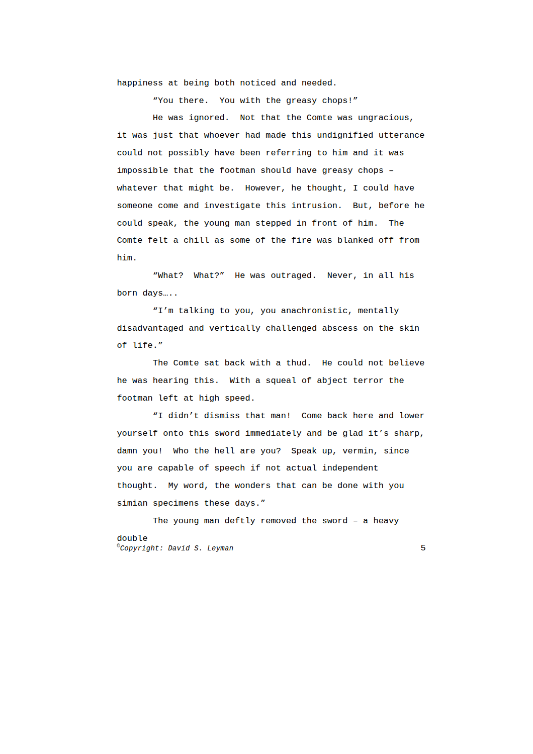happiness at being both noticed and needed.
“You there. You with the greasy chops!”
He was ignored. Not that the Comte was ungracious, it was just that whoever had made this undignified utterance could not possibly have been referring to him and it was impossible that the footman should have greasy chops – whatever that might be. However, he thought, I could have someone come and investigate this intrusion. But, before he could speak, the young man stepped in front of him. The Comte felt a chill as some of the fire was blanked off from him.
“What? What?” He was outraged. Never, in all his born days…..
“I’m talking to you, you anachronistic, mentally disadvantaged and vertically challenged abscess on the skin of life.”
The Comte sat back with a thud. He could not believe he was hearing this. With a squeal of abject terror the footman left at high speed.
“I didn’t dismiss that man! Come back here and lower yourself onto this sword immediately and be glad it’s sharp, damn you! Who the hell are you? Speak up, vermin, since you are capable of speech if not actual independent thought. My word, the wonders that can be done with you simian specimens these days.”
The young man deftly removed the sword – a heavy double
©Copyright: David S. Leyman 5